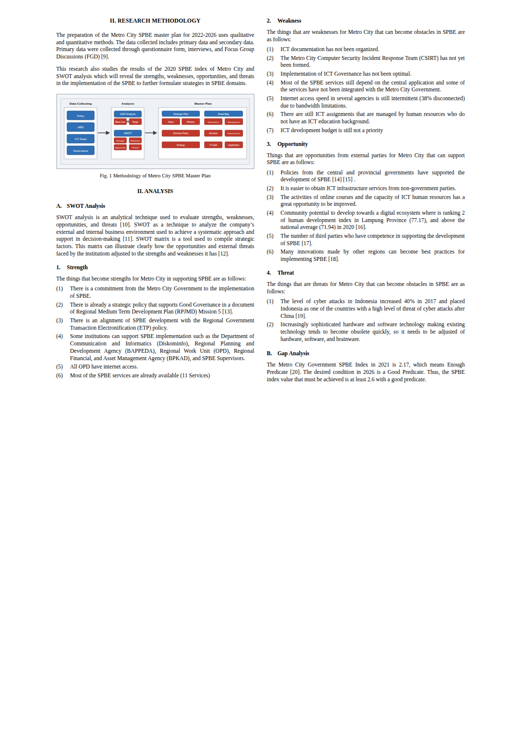II. Research Methodology
The preparation of the Metro City SPBE master plan for 2022-2026 uses qualitative and quantitative methods. The data collected includes primary data and secondary data. Primary data were collected through questionnaire form, interviews, and Focus Group Discussions (FGD) [9].
This research also studies the results of the 2020 SPBE index of Metro City and SWOT analysis which will reveal the strengths, weaknesses, opportunities, and threats in the implementation of the SPBE to further formulate strategies in SPBE domains.
Data Collecting Policy HRD ICT Asset Governance Analysis GAP Analysis Base Line Target SWOT Strength Weakness Opportunities Threats Master Plan Strategic Plan Road Map Vision Mission Governance Management Direction Policy Services Infrastructure Strategy IT Audit Application
Fig. 1 Methodology of Metro City SPBE Master Plan
II. Analysis
A. SWOT Analysis
SWOT analysis is an analytical technique used to evaluate strengths, weaknesses, opportunities, and threats [10]. SWOT as a technique to analyze the company’s external and internal business environment used to achieve a systematic approach and support in decision-making [11]. SWOT matrix is a tool used to compile strategic factors. This matrix can illustrate clearly how the opportunities and external threats faced by the institutiom adjusted to the strengths and weaknesses it has [12].
1. Strength
The things that become strengths for Metro City in supporting SPBE are as follows:
There is a commitment from the Metro City Government to the implementation of SPBE.
There is already a strategic policy that supports Good Governance in a document of Regional Medium Term Development Plan (RPJMD) Mission 5 [13].
There is an alignment of SPBE development with the Regional Government Transaction Electronification (ETP) policy.
Some institutions can support SPBE implementation such as the Department of Communication and Informatics (Diskominfo), Regional Planning and Development Agency (BAPPEDA), Regional Work Unit (OPD), Regional Financial, and Asset Management Agency (BPKAD), and SPBE Supervisors.
All OPD have internet access.
Most of the SPBE services are already available (11 Services)
2. Weakness
The things that are weaknesses for Metro City that can become obstacles in SPBE are as follows:
ICT documentation has not been organized.
The Metro City Computer Security Incident Response Team (CSIRT) has not yet been formed.
Implementation of ICT Governance has not been optimal.
Most of the SPBE services still depend on the central application and some of the services have not been integrated with the Metro City Government.
Internet access speed in several agencies is still intermittent (38% disconnected) due to bandwidth limitations.
There are still ICT assignments that are managed by human resources who do not have an ICT education background.
ICT development budget is still not a priority
3. Opportunity
Things that are opportunities from external parties for Metro City that can support SPBE are as follows:
Policies from the central and provincial governments have supported the development of SPBE [14] [15] .
It is easier to obtain ICT infrastructure services from non-government parties.
The activities of online courses and the capacity of ICT human resources has a great opportunity to be improved.
Community potential to develop towards a digital ecosystem where is ranking 2 of human development index in Lampung Province (77.17), and above the national average (71.94) in 2020 [16].
The number of third parties who have competence in supporting the development of SPBE [17].
Many innovations made by other regions can become best practices for implementing SPBE [18].
4. Threat
The things that are threats for Metro City that can become obstacles in SPBE are as follows:
The level of cyber attacks in Indonesia increased 40% in 2017 and placed Indonesia as one of the countries with a high level of threat of cyber attacks after China [19].
Increasingly sophisticated hardware and software technology making existing technology tends to become obsolete quickly, so it needs to be adjusted of hardware, software, and brainware.
B. Gap Analysis
The Metro City Government SPBE Index in 2021 is 2.17, which means Enough Predicate [20]. The desired condition in 2026 is a Good Predicate. Thus, the SPBE index value that must be achieved is at least 2.6 with a good predicate.